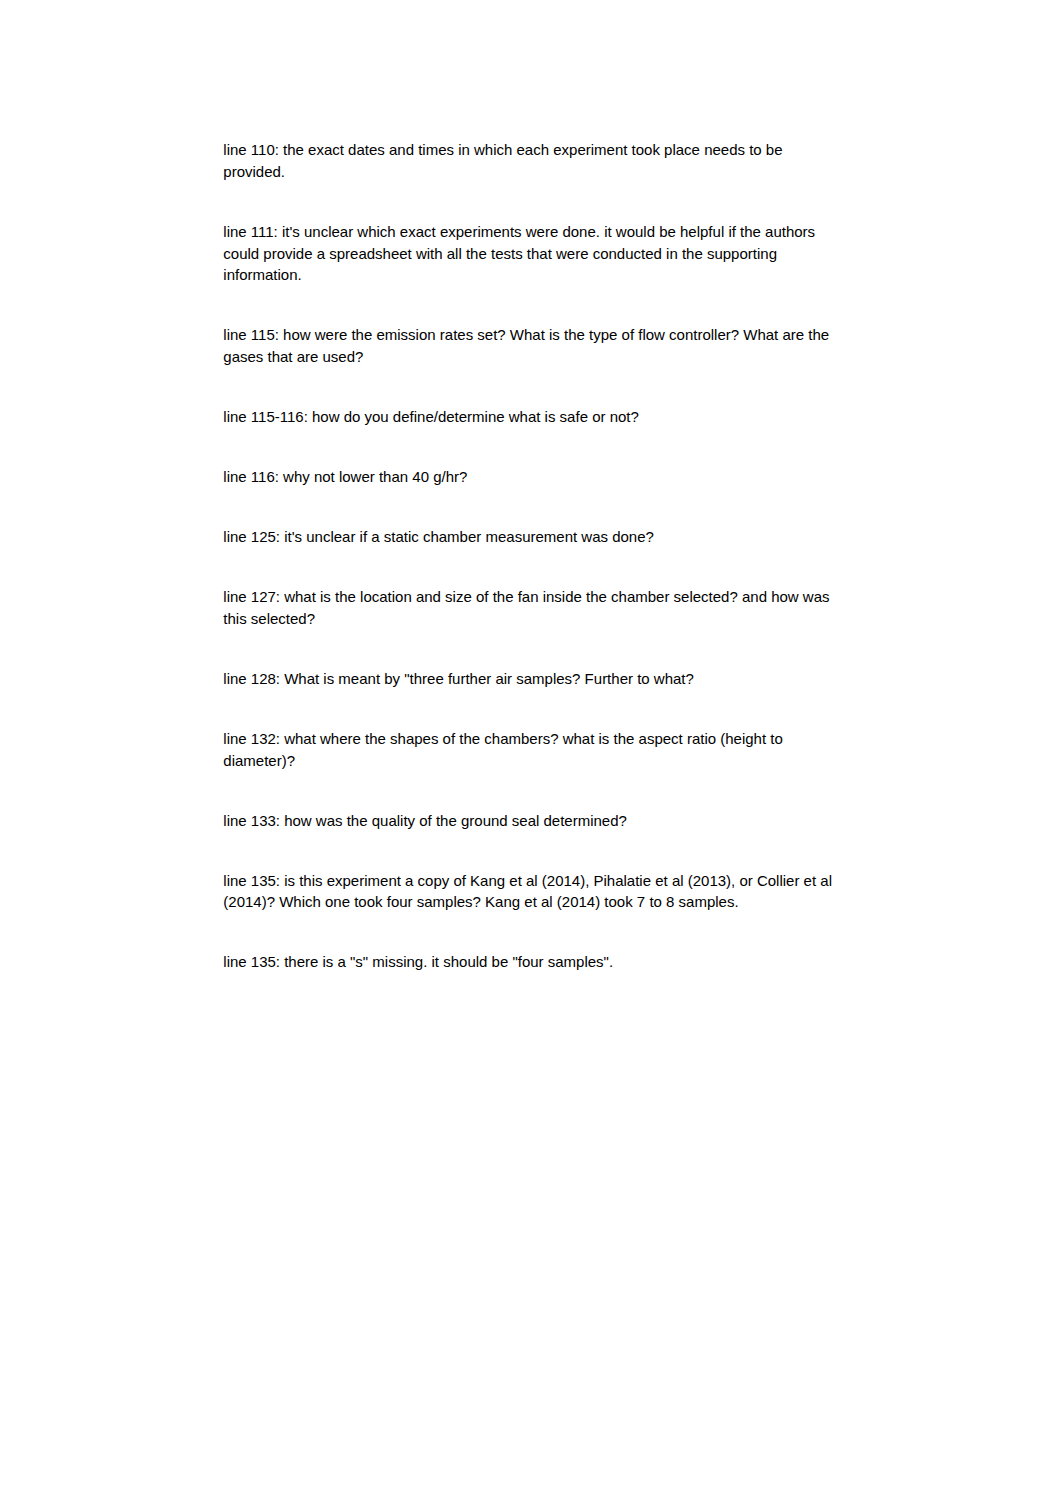line 110: the exact dates and times in which each experiment took place needs to be provided.
line 111: it's unclear which exact experiments were done. it would be helpful if the authors could provide a spreadsheet with all the tests that were conducted in the supporting information.
line 115: how were the emission rates set? What is the type of flow controller? What are the gases that are used?
line 115-116: how do you define/determine what is safe or not?
line 116: why not lower than 40 g/hr?
line 125: it's unclear if a static chamber measurement was done?
line 127: what is the location and size of the fan inside the chamber selected? and how was this selected?
line 128: What is meant by "three further air samples? Further to what?
line 132: what where the shapes of the chambers? what is the aspect ratio (height to diameter)?
line 133: how was the quality of the ground seal determined?
line 135: is this experiment a copy of Kang et al (2014), Pihalatie et al (2013), or Collier et al (2014)? Which one took four samples? Kang et al (2014) took 7 to 8 samples.
line 135: there is a "s" missing. it should be "four samples".